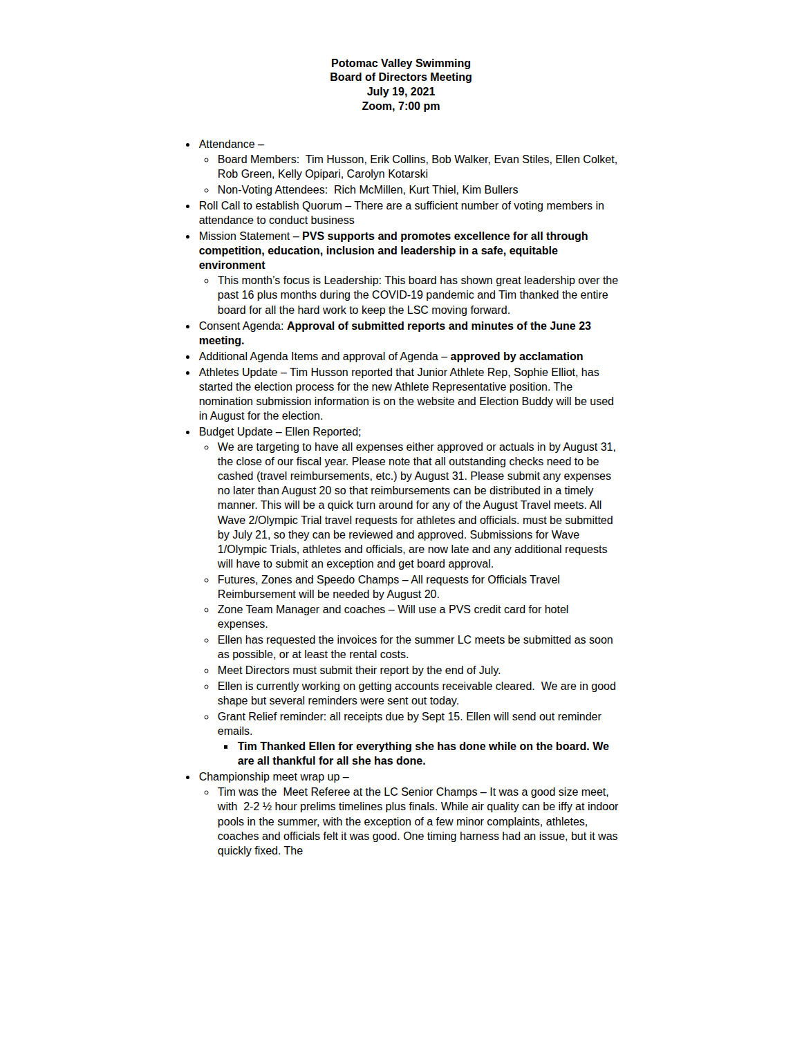Potomac Valley Swimming
Board of Directors Meeting
July 19, 2021
Zoom, 7:00 pm
Attendance –
Board Members: Tim Husson, Erik Collins, Bob Walker, Evan Stiles, Ellen Colket, Rob Green, Kelly Opipari, Carolyn Kotarski
Non-Voting Attendees: Rich McMillen, Kurt Thiel, Kim Bullers
Roll Call to establish Quorum – There are a sufficient number of voting members in attendance to conduct business
Mission Statement – PVS supports and promotes excellence for all through competition, education, inclusion and leadership in a safe, equitable environment
This month’s focus is Leadership: This board has shown great leadership over the past 16 plus months during the COVID-19 pandemic and Tim thanked the entire board for all the hard work to keep the LSC moving forward.
Consent Agenda: Approval of submitted reports and minutes of the June 23 meeting.
Additional Agenda Items and approval of Agenda – approved by acclamation
Athletes Update – Tim Husson reported that Junior Athlete Rep, Sophie Elliot, has started the election process for the new Athlete Representative position. The nomination submission information is on the website and Election Buddy will be used in August for the election.
Budget Update – Ellen Reported;
We are targeting to have all expenses either approved or actuals in by August 31, the close of our fiscal year. Please note that all outstanding checks need to be cashed (travel reimbursements, etc.) by August 31. Please submit any expenses no later than August 20 so that reimbursements can be distributed in a timely manner. This will be a quick turn around for any of the August Travel meets. All Wave 2/Olympic Trial travel requests for athletes and officials. must be submitted by July 21, so they can be reviewed and approved. Submissions for Wave 1/Olympic Trials, athletes and officials, are now late and any additional requests will have to submit an exception and get board approval.
Futures, Zones and Speedo Champs – All requests for Officials Travel Reimbursement will be needed by August 20.
Zone Team Manager and coaches – Will use a PVS credit card for hotel expenses.
Ellen has requested the invoices for the summer LC meets be submitted as soon as possible, or at least the rental costs.
Meet Directors must submit their report by the end of July.
Ellen is currently working on getting accounts receivable cleared. We are in good shape but several reminders were sent out today.
Grant Relief reminder: all receipts due by Sept 15. Ellen will send out reminder emails.
Tim Thanked Ellen for everything she has done while on the board. We are all thankful for all she has done.
Championship meet wrap up –
Tim was the Meet Referee at the LC Senior Champs – It was a good size meet, with 2-2 ½ hour prelims timelines plus finals. While air quality can be iffy at indoor pools in the summer, with the exception of a few minor complaints, athletes, coaches and officials felt it was good. One timing harness had an issue, but it was quickly fixed. The